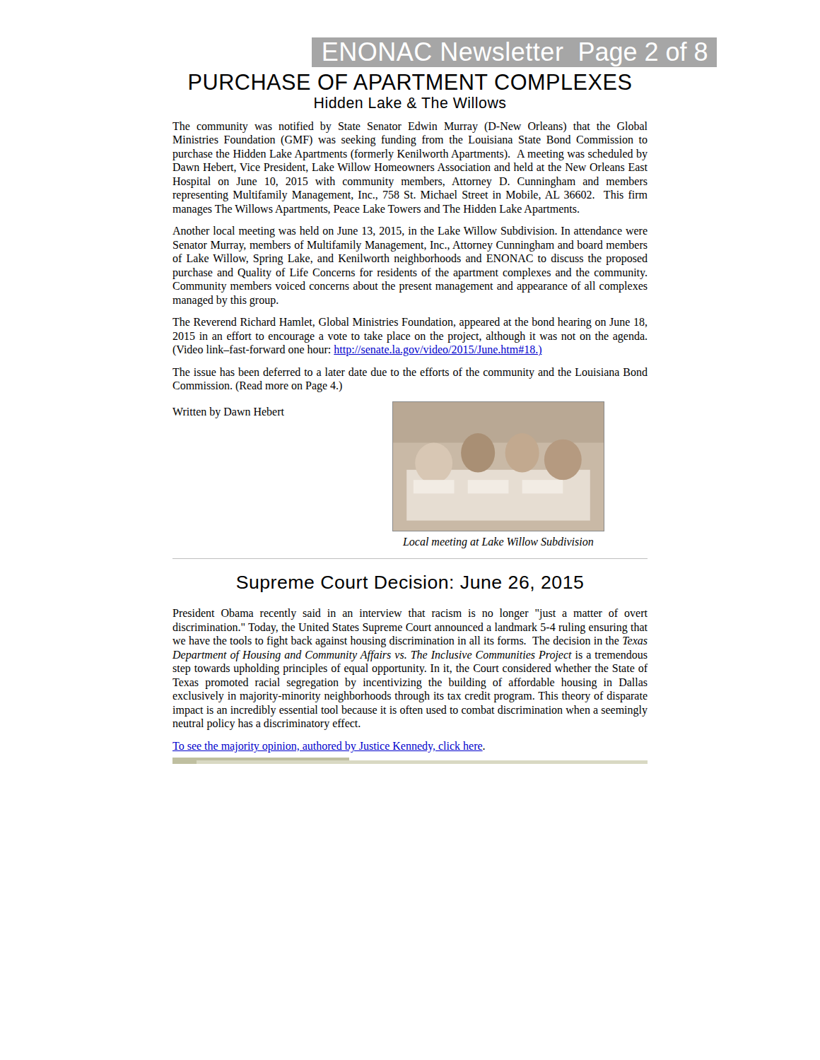ENONAC Newsletter
Page 2 of 8
PURCHASE OF APARTMENT COMPLEXES
Hidden Lake & The Willows
The community was notified by State Senator Edwin Murray (D-New Orleans) that the Global Ministries Foundation (GMF) was seeking funding from the Louisiana State Bond Commission to purchase the Hidden Lake Apartments (formerly Kenilworth Apartments). A meeting was scheduled by Dawn Hebert, Vice President, Lake Willow Homeowners Association and held at the New Orleans East Hospital on June 10, 2015 with community members, Attorney D. Cunningham and members representing Multifamily Management, Inc., 758 St. Michael Street in Mobile, AL 36602. This firm manages The Willows Apartments, Peace Lake Towers and The Hidden Lake Apartments.
Another local meeting was held on June 13, 2015, in the Lake Willow Subdivision. In attendance were Senator Murray, members of Multifamily Management, Inc., Attorney Cunningham and board members of Lake Willow, Spring Lake, and Kenilworth neighborhoods and ENONAC to discuss the proposed purchase and Quality of Life Concerns for residents of the apartment complexes and the community. Community members voiced concerns about the present management and appearance of all complexes managed by this group.
The Reverend Richard Hamlet, Global Ministries Foundation, appeared at the bond hearing on June 18, 2015 in an effort to encourage a vote to take place on the project, although it was not on the agenda. (Video link–fast-forward one hour: http://senate.la.gov/video/2015/June.htm#18.)
The issue has been deferred to a later date due to the efforts of the community and the Louisiana Bond Commission. (Read more on Page 4.)
Written by Dawn Hebert
Local meeting at Lake Willow Subdivision
Supreme Court Decision: June 26, 2015
President Obama recently said in an interview that racism is no longer "just a matter of overt discrimination." Today, the United States Supreme Court announced a landmark 5-4 ruling ensuring that we have the tools to fight back against housing discrimination in all its forms. The decision in the Texas Department of Housing and Community Affairs vs. The Inclusive Communities Project is a tremendous step towards upholding principles of equal opportunity. In it, the Court considered whether the State of Texas promoted racial segregation by incentivizing the building of affordable housing in Dallas exclusively in majority-minority neighborhoods through its tax credit program. This theory of disparate impact is an incredibly essential tool because it is often used to combat discrimination when a seemingly neutral policy has a discriminatory effect.
To see the majority opinion, authored by Justice Kennedy, click here.